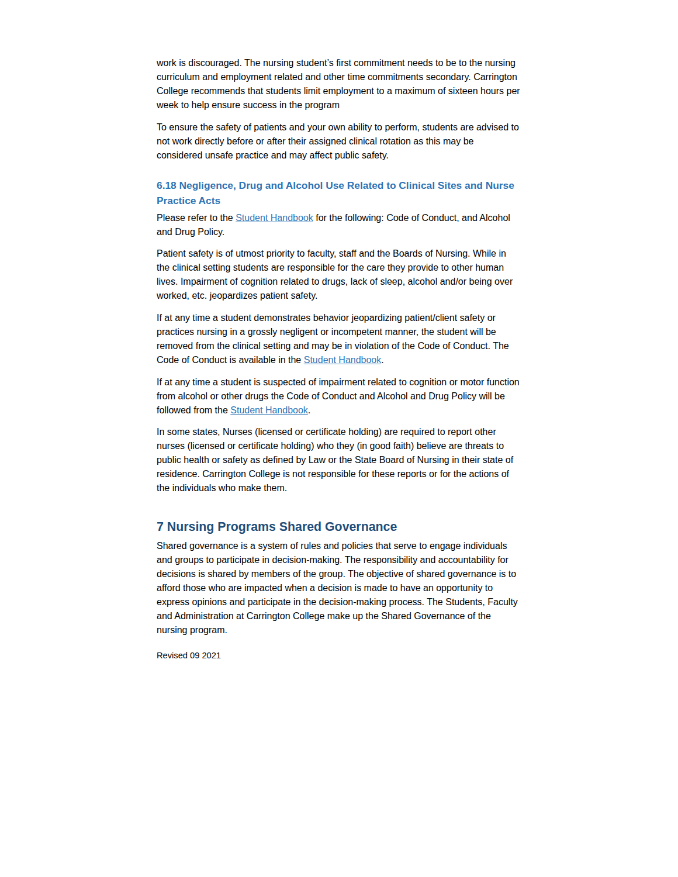work is discouraged. The nursing student’s first commitment needs to be to the nursing curriculum and employment related and other time commitments secondary. Carrington College recommends that students limit employment to a maximum of sixteen hours per week to help ensure success in the program
To ensure the safety of patients and your own ability to perform, students are advised to not work directly before or after their assigned clinical rotation as this may be considered unsafe practice and may affect public safety.
6.18 Negligence, Drug and Alcohol Use Related to Clinical Sites and Nurse Practice Acts
Please refer to the Student Handbook for the following: Code of Conduct, and Alcohol and Drug Policy.
Patient safety is of utmost priority to faculty, staff and the Boards of Nursing. While in the clinical setting students are responsible for the care they provide to other human lives. Impairment of cognition related to drugs, lack of sleep, alcohol and/or being over worked, etc. jeopardizes patient safety.
If at any time a student demonstrates behavior jeopardizing patient/client safety or practices nursing in a grossly negligent or incompetent manner, the student will be removed from the clinical setting and may be in violation of the Code of Conduct. The Code of Conduct is available in the Student Handbook.
If at any time a student is suspected of impairment related to cognition or motor function from alcohol or other drugs the Code of Conduct and Alcohol and Drug Policy will be followed from the Student Handbook.
In some states, Nurses (licensed or certificate holding) are required to report other nurses (licensed or certificate holding) who they (in good faith) believe are threats to public health or safety as defined by Law or the State Board of Nursing in their state of residence. Carrington College is not responsible for these reports or for the actions of the individuals who make them.
7 Nursing Programs Shared Governance
Shared governance is a system of rules and policies that serve to engage individuals and groups to participate in decision-making. The responsibility and accountability for decisions is shared by members of the group. The objective of shared governance is to afford those who are impacted when a decision is made to have an opportunity to express opinions and participate in the decision-making process. The Students, Faculty and Administration at Carrington College make up the Shared Governance of the nursing program.
Revised 09 2021